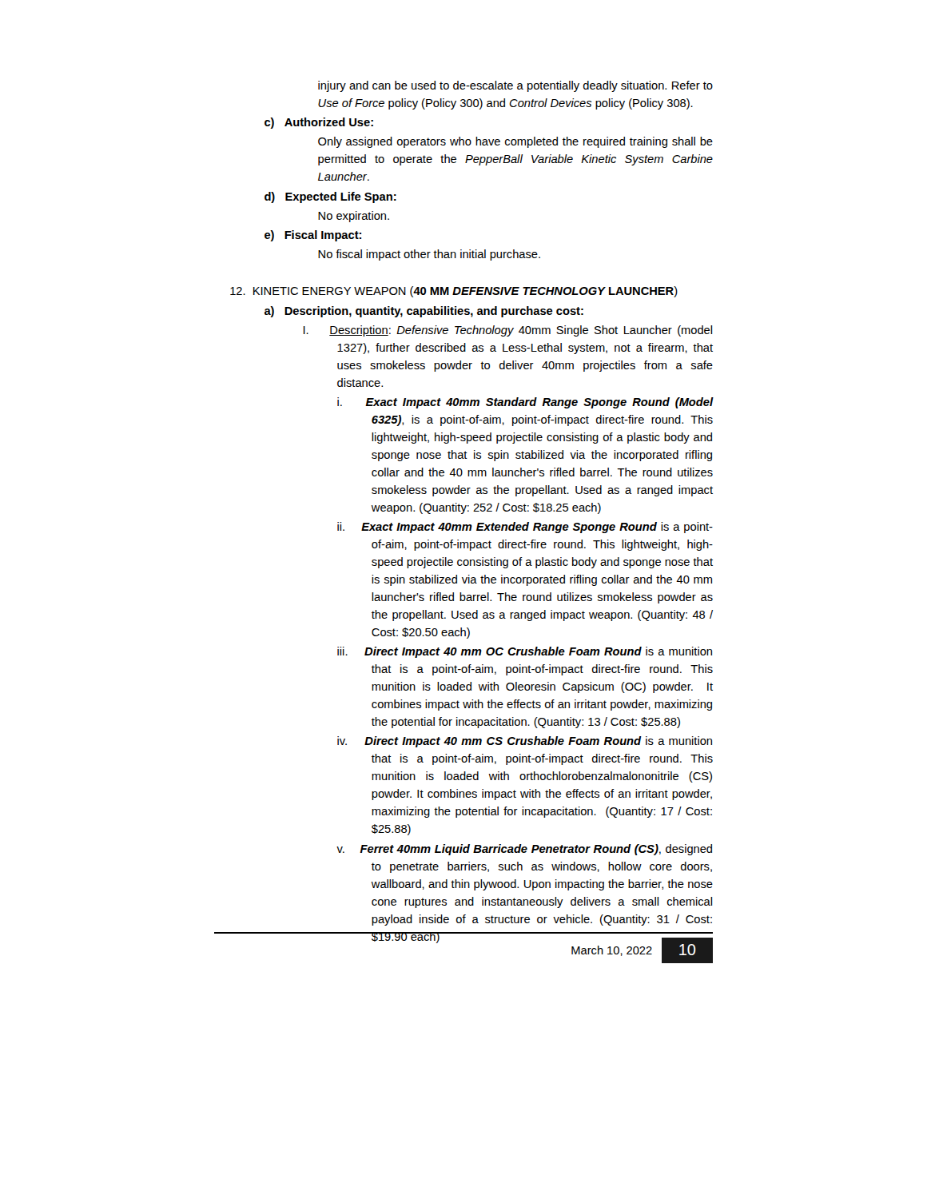injury and can be used to de-escalate a potentially deadly situation. Refer to Use of Force policy (Policy 300) and Control Devices policy (Policy 308).
c) Authorized Use:
Only assigned operators who have completed the required training shall be permitted to operate the PepperBall Variable Kinetic System Carbine Launcher.
d) Expected Life Span:
No expiration.
e) Fiscal Impact:
No fiscal impact other than initial purchase.
12. KINETIC ENERGY WEAPON (40 MM DEFENSIVE TECHNOLOGY LAUNCHER)
a) Description, quantity, capabilities, and purchase cost:
I. Description: Defensive Technology 40mm Single Shot Launcher (model 1327), further described as a Less-Lethal system, not a firearm, that uses smokeless powder to deliver 40mm projectiles from a safe distance.
i. Exact Impact 40mm Standard Range Sponge Round (Model 6325), is a point-of-aim, point-of-impact direct-fire round. This lightweight, high-speed projectile consisting of a plastic body and sponge nose that is spin stabilized via the incorporated rifling collar and the 40 mm launcher's rifled barrel. The round utilizes smokeless powder as the propellant. Used as a ranged impact weapon. (Quantity: 252 / Cost: $18.25 each)
ii. Exact Impact 40mm Extended Range Sponge Round is a point-of-aim, point-of-impact direct-fire round. This lightweight, high-speed projectile consisting of a plastic body and sponge nose that is spin stabilized via the incorporated rifling collar and the 40 mm launcher's rifled barrel. The round utilizes smokeless powder as the propellant. Used as a ranged impact weapon. (Quantity: 48 / Cost: $20.50 each)
iii. Direct Impact 40 mm OC Crushable Foam Round is a munition that is a point-of-aim, point-of-impact direct-fire round. This munition is loaded with Oleoresin Capsicum (OC) powder. It combines impact with the effects of an irritant powder, maximizing the potential for incapacitation. (Quantity: 13 / Cost: $25.88)
iv. Direct Impact 40 mm CS Crushable Foam Round is a munition that is a point-of-aim, point-of-impact direct-fire round. This munition is loaded with orthochlorobenzalmalononitrile (CS) powder. It combines impact with the effects of an irritant powder, maximizing the potential for incapacitation. (Quantity: 17 / Cost: $25.88)
v. Ferret 40mm Liquid Barricade Penetrator Round (CS), designed to penetrate barriers, such as windows, hollow core doors, wallboard, and thin plywood. Upon impacting the barrier, the nose cone ruptures and instantaneously delivers a small chemical payload inside of a structure or vehicle. (Quantity: 31 / Cost: $19.90 each)
March 10, 2022 10